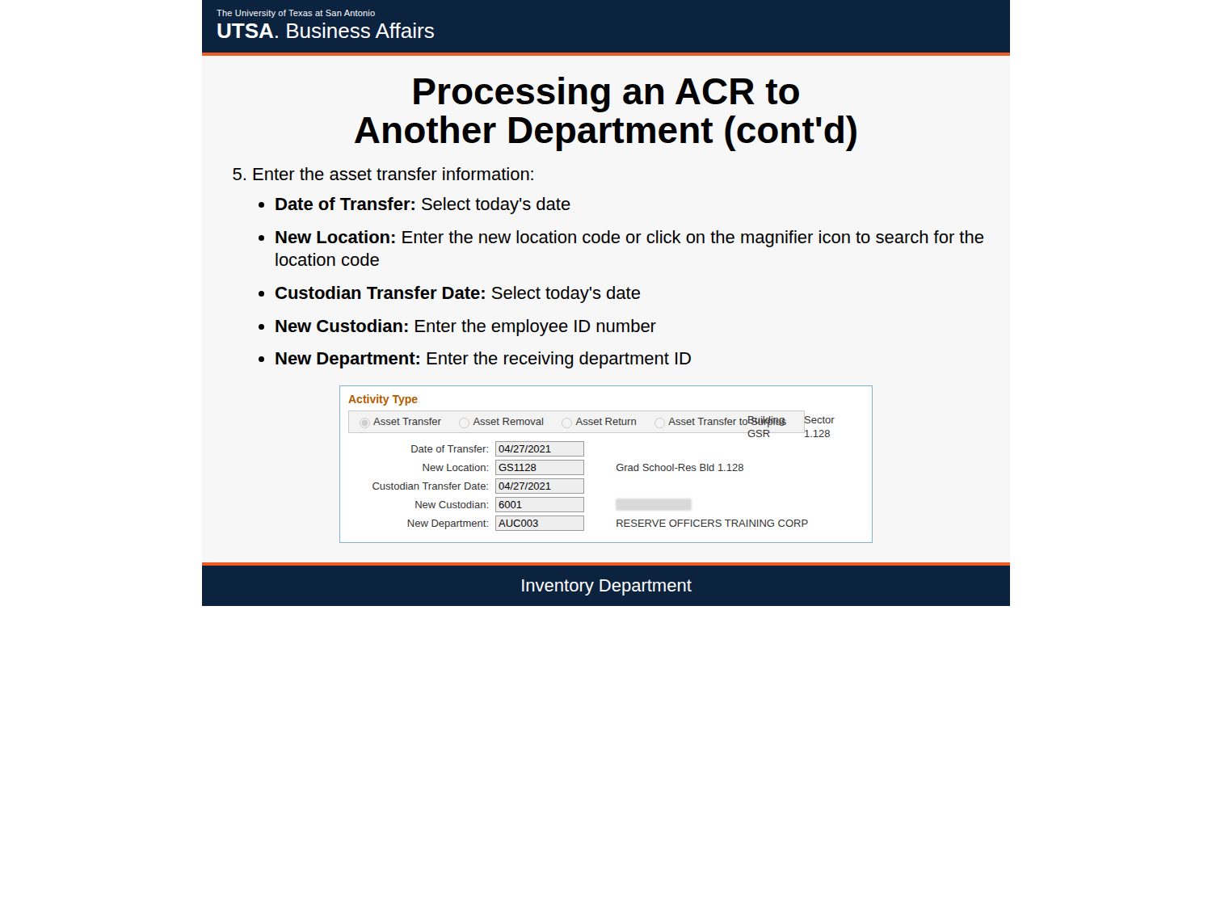The University of Texas at San Antonio
UTSA. Business Affairs
Processing an ACR to
Another Department (cont'd)
Enter the asset transfer information:
Date of Transfer: Select today's date
New Location: Enter the new location code or click on the magnifier icon to search for the location code
Custodian Transfer Date: Select today's date
New Custodian: Enter the employee ID number
New Department: Enter the receiving department ID
Activity Type
Building Sector
GSR 1.128
Asset Transfer Asset Removal Asset Return Asset Transfer to Surplus
| Date of Transfer: | | |
| New Location: | | Grad School-Res Bld 1.128 |
| Custodian Transfer Date: | | |
| New Custodian: | | Redacted Name |
| New Department: | | RESERVE OFFICERS TRAINING CORP |
Inventory Department